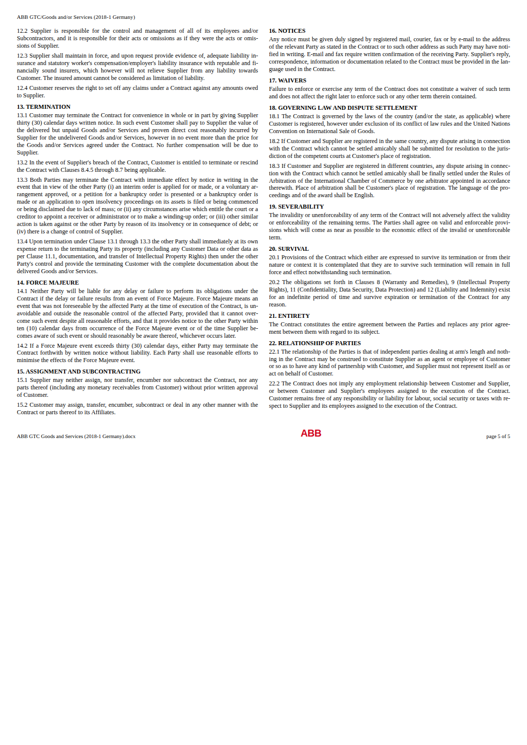ABB GTC/Goods and/or Services (2018-1 Germany)
12.2 Supplier is responsible for the control and management of all of its employees and/or Subcontractors, and it is responsible for their acts or omissions as if they were the acts or omissions of Supplier.
12.3 Supplier shall maintain in force, and upon request provide evidence of, adequate liability insurance and statutory worker's compensation/employer's liability insurance with reputable and financially sound insurers, which however will not relieve Supplier from any liability towards Customer. The insured amount cannot be considered as limitation of liability.
12.4 Customer reserves the right to set off any claims under a Contract against any amounts owed to Supplier.
13. Termination
13.1 Customer may terminate the Contract for convenience in whole or in part by giving Supplier thirty (30) calendar days written notice. In such event Customer shall pay to Supplier the value of the delivered but unpaid Goods and/or Services and proven direct cost reasonably incurred by Supplier for the undelivered Goods and/or Services, however in no event more than the price for the Goods and/or Services agreed under the Contract. No further compensation will be due to Supplier.
13.2 In the event of Supplier's breach of the Contract, Customer is entitled to terminate or rescind the Contract with Clauses 8.4.5 through 8.7 being applicable.
13.3 Both Parties may terminate the Contract with immediate effect by notice in writing in the event that in view of the other Party (i) an interim order is applied for or made, or a voluntary arrangement approved, or a petition for a bankruptcy order is presented or a bankruptcy order is made or an application to open insolvency proceedings on its assets is filed or being commenced or being disclaimed due to lack of mass; or (ii) any circumstances arise which entitle the court or a creditor to appoint a receiver or administrator or to make a winding-up order; or (iii) other similar action is taken against or the other Party by reason of its insolvency or in consequence of debt; or (iv) there is a change of control of Supplier.
13.4 Upon termination under Clause 13.1 through 13.3 the other Party shall immediately at its own expense return to the terminating Party its property (including any Customer Data or other data as per Clause 11.1, documentation, and transfer of Intellectual Property Rights) then under the other Party's control and provide the terminating Customer with the complete documentation about the delivered Goods and/or Services.
14. Force Majeure
14.1 Neither Party will be liable for any delay or failure to perform its obligations under the Contract if the delay or failure results from an event of Force Majeure. Force Majeure means an event that was not foreseeable by the affected Party at the time of execution of the Contract, is unavoidable and outside the reasonable control of the affected Party, provided that it cannot overcome such event despite all reasonable efforts, and that it provides notice to the other Party within ten (10) calendar days from occurrence of the Force Majeure event or of the time Supplier becomes aware of such event or should reasonably be aware thereof, whichever occurs later.
14.2 If a Force Majeure event exceeds thirty (30) calendar days, either Party may terminate the Contract forthwith by written notice without liability. Each Party shall use reasonable efforts to minimise the effects of the Force Majeure event.
15. Assignment and Subcontracting
15.1 Supplier may neither assign, nor transfer, encumber nor subcontract the Contract, nor any parts thereof (including any monetary receivables from Customer) without prior written approval of Customer.
15.2 Customer may assign, transfer, encumber, subcontract or deal in any other manner with the Contract or parts thereof to its Affiliates.
16. Notices
Any notice must be given duly signed by registered mail, courier, fax or by e-mail to the address of the relevant Party as stated in the Contract or to such other address as such Party may have notified in writing. E-mail and fax require written confirmation of the receiving Party. Supplier's reply, correspondence, information or documentation related to the Contract must be provided in the language used in the Contract.
17. Waivers
Failure to enforce or exercise any term of the Contract does not constitute a waiver of such term and does not affect the right later to enforce such or any other term therein contained.
18. Governing Law and Dispute Settlement
18.1 The Contract is governed by the laws of the country (and/or the state, as applicable) where Customer is registered, however under exclusion of its conflict of law rules and the United Nations Convention on International Sale of Goods.
18.2 If Customer and Supplier are registered in the same country, any dispute arising in connection with the Contract which cannot be settled amicably shall be submitted for resolution to the jurisdiction of the competent courts at Customer's place of registration.
18.3 If Customer and Supplier are registered in different countries, any dispute arising in connection with the Contract which cannot be settled amicably shall be finally settled under the Rules of Arbitration of the International Chamber of Commerce by one arbitrator appointed in accordance therewith. Place of arbitration shall be Customer's place of registration. The language of the proceedings and of the award shall be English.
19. Severability
The invalidity or unenforceability of any term of the Contract will not adversely affect the validity or enforceability of the remaining terms. The Parties shall agree on valid and enforceable provisions which will come as near as possible to the economic effect of the invalid or unenforceable term.
20. Survival
20.1 Provisions of the Contract which either are expressed to survive its termination or from their nature or context it is contemplated that they are to survive such termination will remain in full force and effect notwithstanding such termination.
20.2 The obligations set forth in Clauses 8 (Warranty and Remedies), 9 (Intellectual Property Rights), 11 (Confidentiality, Data Security, Data Protection) and 12 (Liability and Indemnity) exist for an indefinite period of time and survive expiration or termination of the Contract for any reason.
21. Entirety
The Contract constitutes the entire agreement between the Parties and replaces any prior agreement between them with regard to its subject.
22. Relationship of Parties
22.1 The relationship of the Parties is that of independent parties dealing at arm's length and nothing in the Contract may be construed to constitute Supplier as an agent or employee of Customer or so as to have any kind of partnership with Customer, and Supplier must not represent itself as or act on behalf of Customer.
22.2 The Contract does not imply any employment relationship between Customer and Supplier, or between Customer and Supplier's employees assigned to the execution of the Contract. Customer remains free of any responsibility or liability for labour, social security or taxes with respect to Supplier and its employees assigned to the execution of the Contract.
ABB GTC Goods and Services (2018-1 Germany).docx
ABB
page 5 of 5